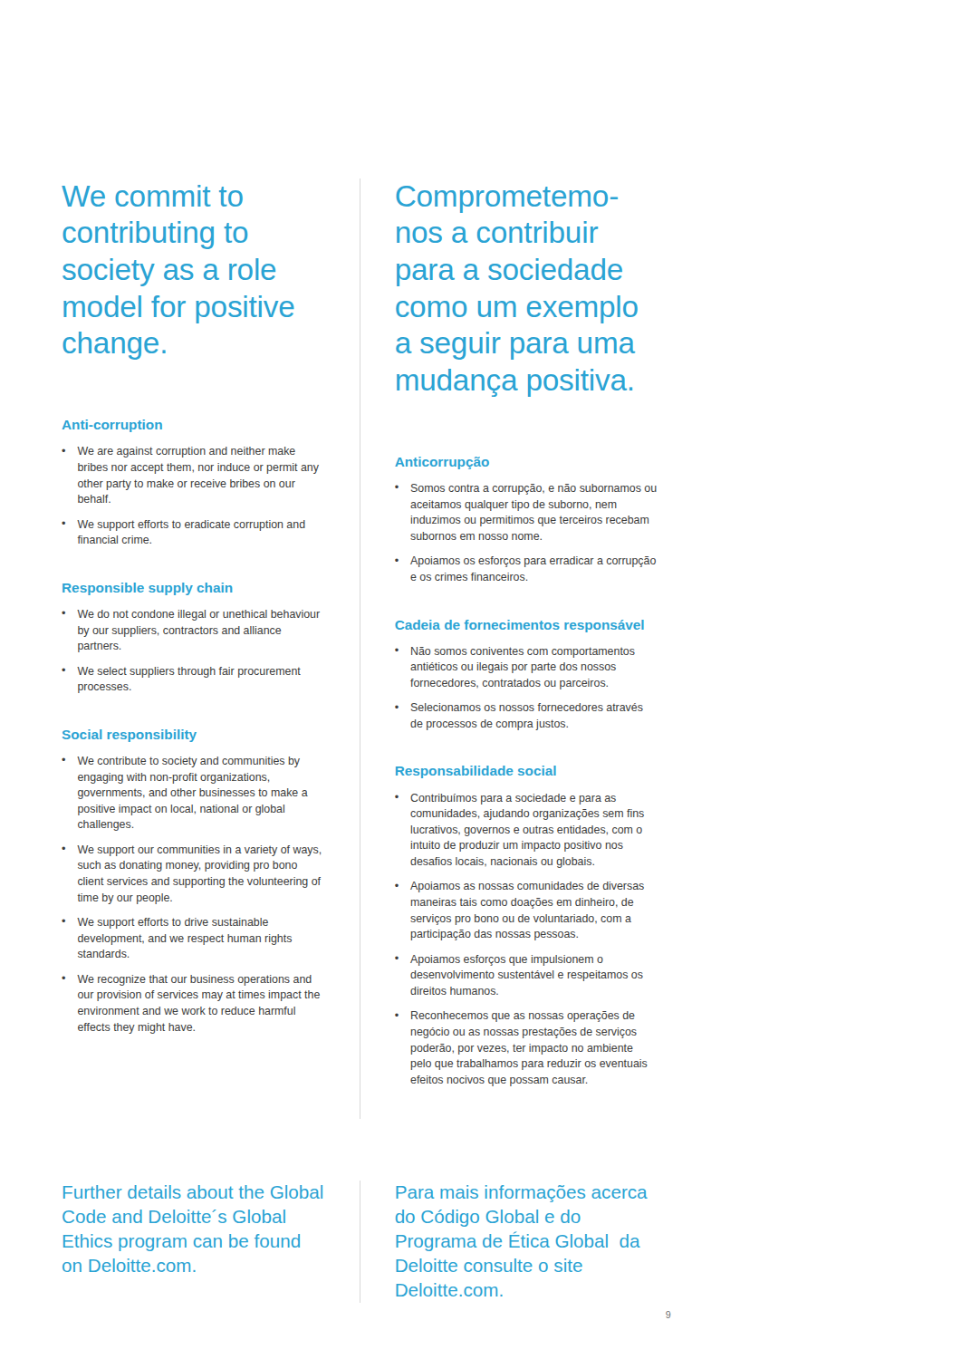We commit to contributing to society as a role model for positive change.
Anti-corruption
We are against corruption and neither make bribes nor accept them, nor induce or permit any other party to make or receive bribes on our behalf.
We support efforts to eradicate corruption and financial crime.
Responsible supply chain
We do not condone illegal or unethical behaviour by our suppliers, contractors and alliance partners.
We select suppliers through fair procurement processes.
Social responsibility
We contribute to society and communities by engaging with non-profit organizations, governments, and other businesses to make a positive impact on local, national or global challenges.
We support our communities in a variety of ways, such as donating money, providing pro bono client services and supporting the volunteering of time by our people.
We support efforts to drive sustainable development, and we respect human rights standards.
We recognize that our business operations and our provision of services may at times impact the environment and we work to reduce harmful effects they might have.
Comprometemo-nos a contribuir para a sociedade como um exemplo a seguir para uma mudança positiva.
Anticorrupção
Somos contra a corrupção, e não subornamos ou aceitamos qualquer tipo de suborno, nem induzimos ou permitimos que terceiros recebam subornos em nosso nome.
Apoiamos os esforços para erradicar a corrupção e os crimes financeiros.
Cadeia de fornecimentos responsável
Não somos coniventes com comportamentos antiéticos ou ilegais por parte dos nossos fornecedores, contratados ou parceiros.
Selecionamos os nossos fornecedores através de processos de compra justos.
Responsabilidade social
Contribuímos para a sociedade e para as comunidades, ajudando organizações sem fins lucrativos, governos e outras entidades, com o intuito de produzir um impacto positivo nos desafios locais, nacionais ou globais.
Apoiamos as nossas comunidades de diversas maneiras tais como doações em dinheiro, de serviços pro bono ou de voluntariado, com a participação das nossas pessoas.
Apoiamos esforços que impulsionem o desenvolvimento sustentável e respeitamos os direitos humanos.
Reconhecemos que as nossas operações de negócio ou as nossas prestações de serviços poderão, por vezes, ter impacto no ambiente pelo que trabalhamos para reduzir os eventuais efeitos nocivos que possam causar.
Further details about the Global Code and Deloitte´s Global Ethics program can be found on Deloitte.com.
Para mais informações acerca do Código Global e do Programa de Ética Global da Deloitte consulte o site Deloitte.com.
9